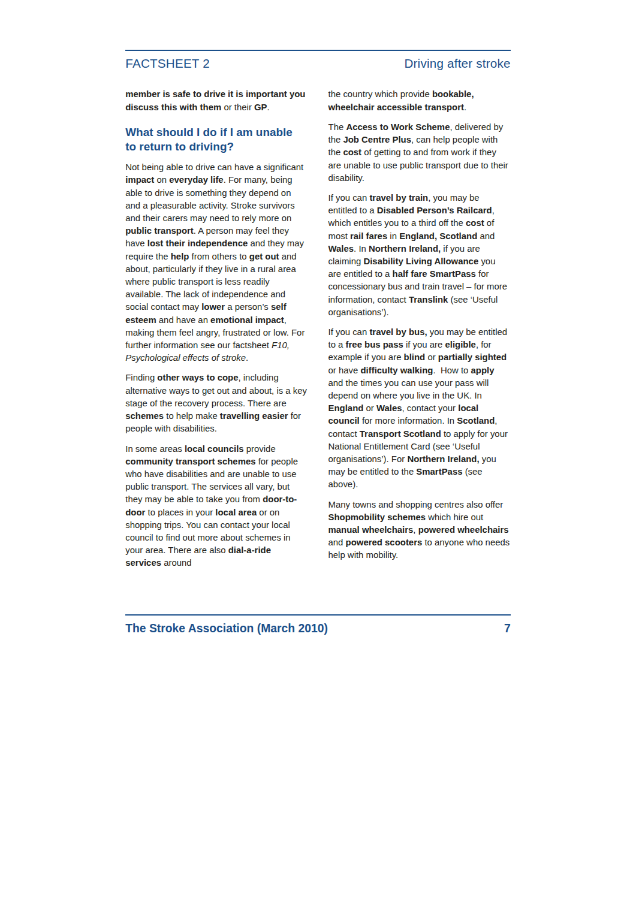FACTSHEET 2
Driving after stroke
member is safe to drive it is important you discuss this with them or their GP.
What should I do if I am unable
to return to driving?
Not being able to drive can have a significant impact on everyday life. For many, being able to drive is something they depend on and a pleasurable activity. Stroke survivors and their carers may need to rely more on public transport. A person may feel they have lost their independence and they may require the help from others to get out and about, particularly if they live in a rural area where public transport is less readily available. The lack of independence and social contact may lower a person’s self esteem and have an emotional impact, making them feel angry, frustrated or low. For further information see our factsheet F10, Psychological effects of stroke.
Finding other ways to cope, including alternative ways to get out and about, is a key stage of the recovery process. There are schemes to help make travelling easier for people with disabilities.
In some areas local councils provide community transport schemes for people who have disabilities and are unable to use public transport. The services all vary, but they may be able to take you from door-to-door to places in your local area or on shopping trips. You can contact your local council to find out more about schemes in your area. There are also dial-a-ride services around
the country which provide bookable, wheelchair accessible transport.
The Access to Work Scheme, delivered by the Job Centre Plus, can help people with the cost of getting to and from work if they are unable to use public transport due to their disability.
If you can travel by train, you may be entitled to a Disabled Person’s Railcard, which entitles you to a third off the cost of most rail fares in England, Scotland and Wales. In Northern Ireland, if you are claiming Disability Living Allowance you are entitled to a half fare SmartPass for concessionary bus and train travel – for more information, contact Translink (see ‘Useful organisations’).
If you can travel by bus, you may be entitled to a free bus pass if you are eligible, for example if you are blind or partially sighted or have difficulty walking. How to apply and the times you can use your pass will depend on where you live in the UK. In England or Wales, contact your local council for more information. In Scotland, contact Transport Scotland to apply for your National Entitlement Card (see ‘Useful organisations’). For Northern Ireland, you may be entitled to the SmartPass (see above).
Many towns and shopping centres also offer Shopmobility schemes which hire out manual wheelchairs, powered wheelchairs and powered scooters to anyone who needs help with mobility.
The Stroke Association (March 2010)
7